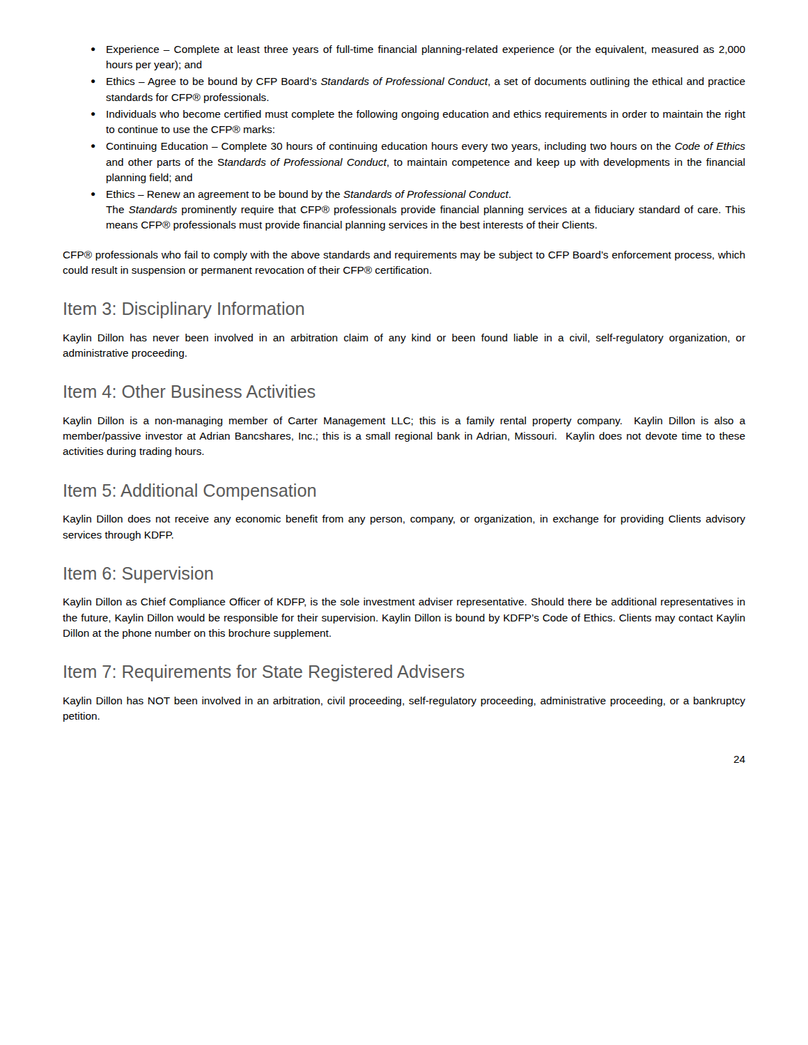Experience – Complete at least three years of full-time financial planning-related experience (or the equivalent, measured as 2,000 hours per year); and
Ethics – Agree to be bound by CFP Board’s Standards of Professional Conduct, a set of documents outlining the ethical and practice standards for CFP® professionals.
Individuals who become certified must complete the following ongoing education and ethics requirements in order to maintain the right to continue to use the CFP® marks:
Continuing Education – Complete 30 hours of continuing education hours every two years, including two hours on the Code of Ethics and other parts of the Standards of Professional Conduct, to maintain competence and keep up with developments in the financial planning field; and
Ethics – Renew an agreement to be bound by the Standards of Professional Conduct.
The Standards prominently require that CFP® professionals provide financial planning services at a fiduciary standard of care. This means CFP® professionals must provide financial planning services in the best interests of their Clients.
CFP® professionals who fail to comply with the above standards and requirements may be subject to CFP Board’s enforcement process, which could result in suspension or permanent revocation of their CFP® certification.
Item 3: Disciplinary Information
Kaylin Dillon has never been involved in an arbitration claim of any kind or been found liable in a civil, self-regulatory organization, or administrative proceeding.
Item 4: Other Business Activities
Kaylin Dillon is a non-managing member of Carter Management LLC; this is a family rental property company. Kaylin Dillon is also a member/passive investor at Adrian Bancshares, Inc.; this is a small regional bank in Adrian, Missouri. Kaylin does not devote time to these activities during trading hours.
Item 5: Additional Compensation
Kaylin Dillon does not receive any economic benefit from any person, company, or organization, in exchange for providing Clients advisory services through KDFP.
Item 6: Supervision
Kaylin Dillon as Chief Compliance Officer of KDFP, is the sole investment adviser representative. Should there be additional representatives in the future, Kaylin Dillon would be responsible for their supervision. Kaylin Dillon is bound by KDFP’s Code of Ethics. Clients may contact Kaylin Dillon at the phone number on this brochure supplement.
Item 7: Requirements for State Registered Advisers
Kaylin Dillon has NOT been involved in an arbitration, civil proceeding, self-regulatory proceeding, administrative proceeding, or a bankruptcy petition.
24